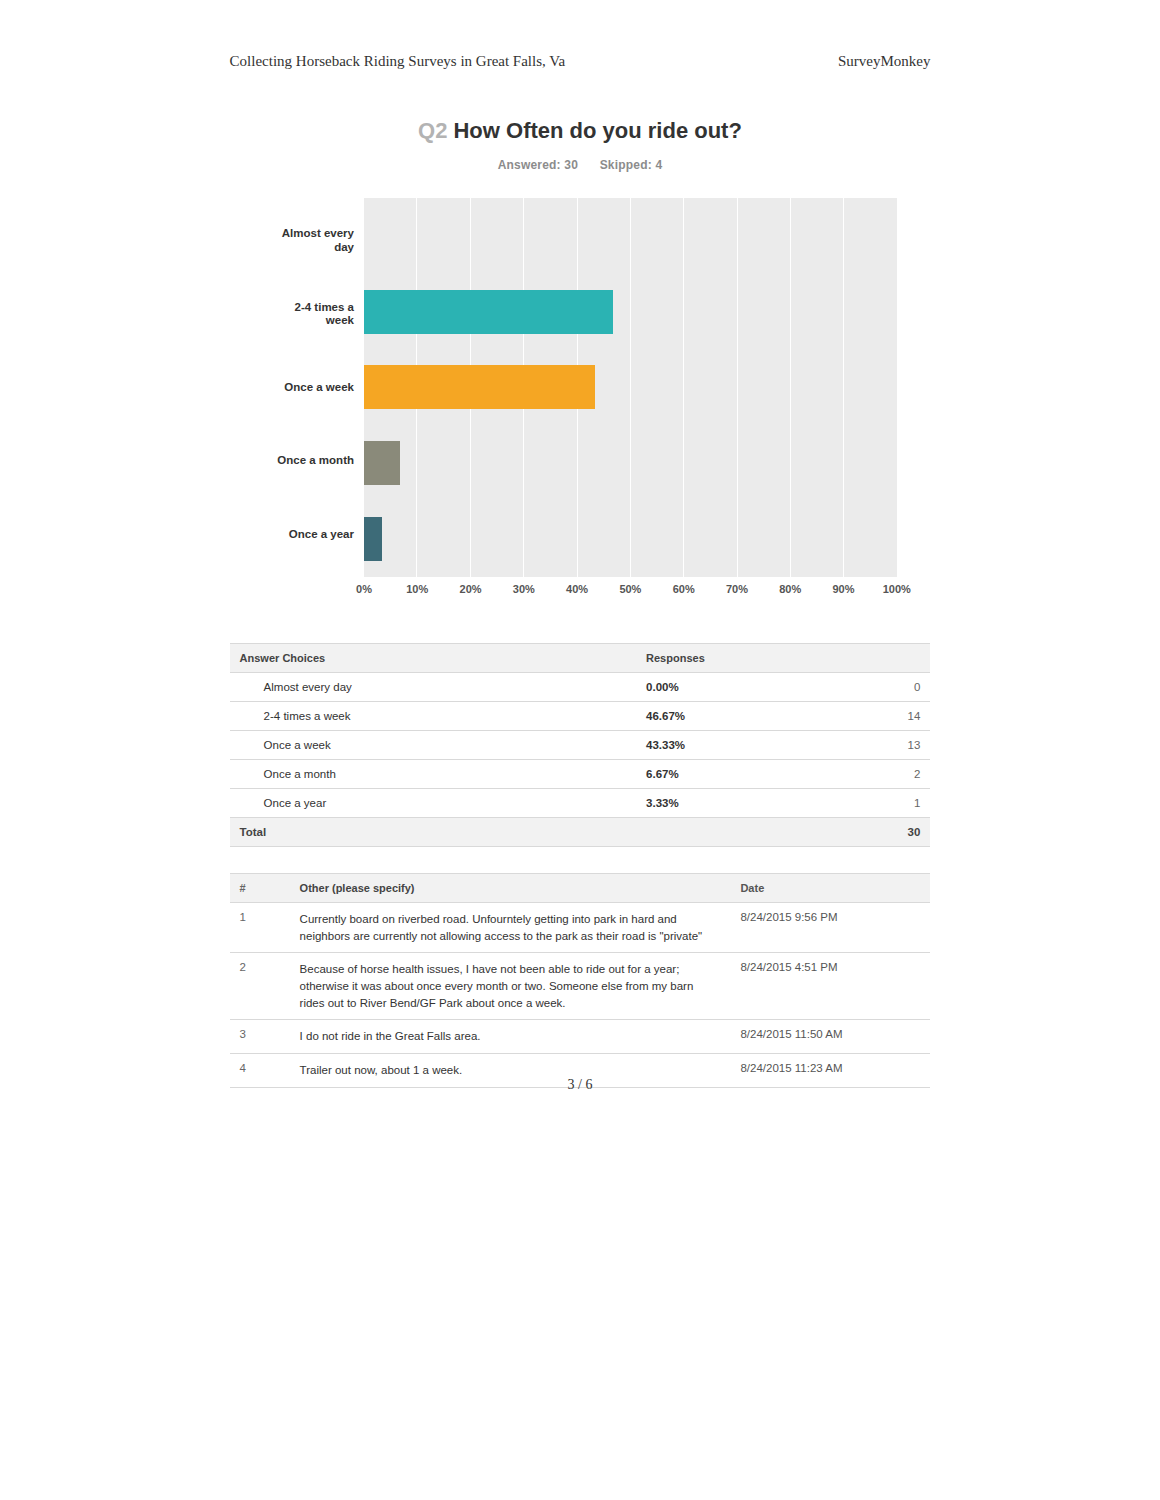Collecting Horseback Riding Surveys in Great Falls, Va
SurveyMonkey
Q2 How Often do you ride out?
Answered: 30 Skipped: 4
Almost every
day
2-4 times a
week
Once a week
Once a month
Once a year
0% 10% 20% 30% 40% 50% 60% 70% 80% 90% 100%
| Answer Choices | Responses |
| --- | --- |
| Almost every day | 0.00% | 0 |
| 2-4 times a week | 46.67% | 14 |
| Once a week | 43.33% | 13 |
| Once a month | 6.67% | 2 |
| Once a year | 3.33% | 1 |
| Total | | 30 |
| # | Other (please specify) | Date |
| --- | --- | --- |
| 1 | Currently board on riverbed road. Unfourntely getting into park in hard and neighbors are currently not allowing access to the park as their road is "private" | 8/24/2015 9:56 PM |
| 2 | Because of horse health issues, I have not been able to ride out for a year; otherwise it was about once every month or two. Someone else from my barn rides out to River Bend/GF Park about once a week. | 8/24/2015 4:51 PM |
| 3 | I do not ride in the Great Falls area. | 8/24/2015 11:50 AM |
| 4 | Trailer out now, about 1 a week. | 8/24/2015 11:23 AM |
3 / 6